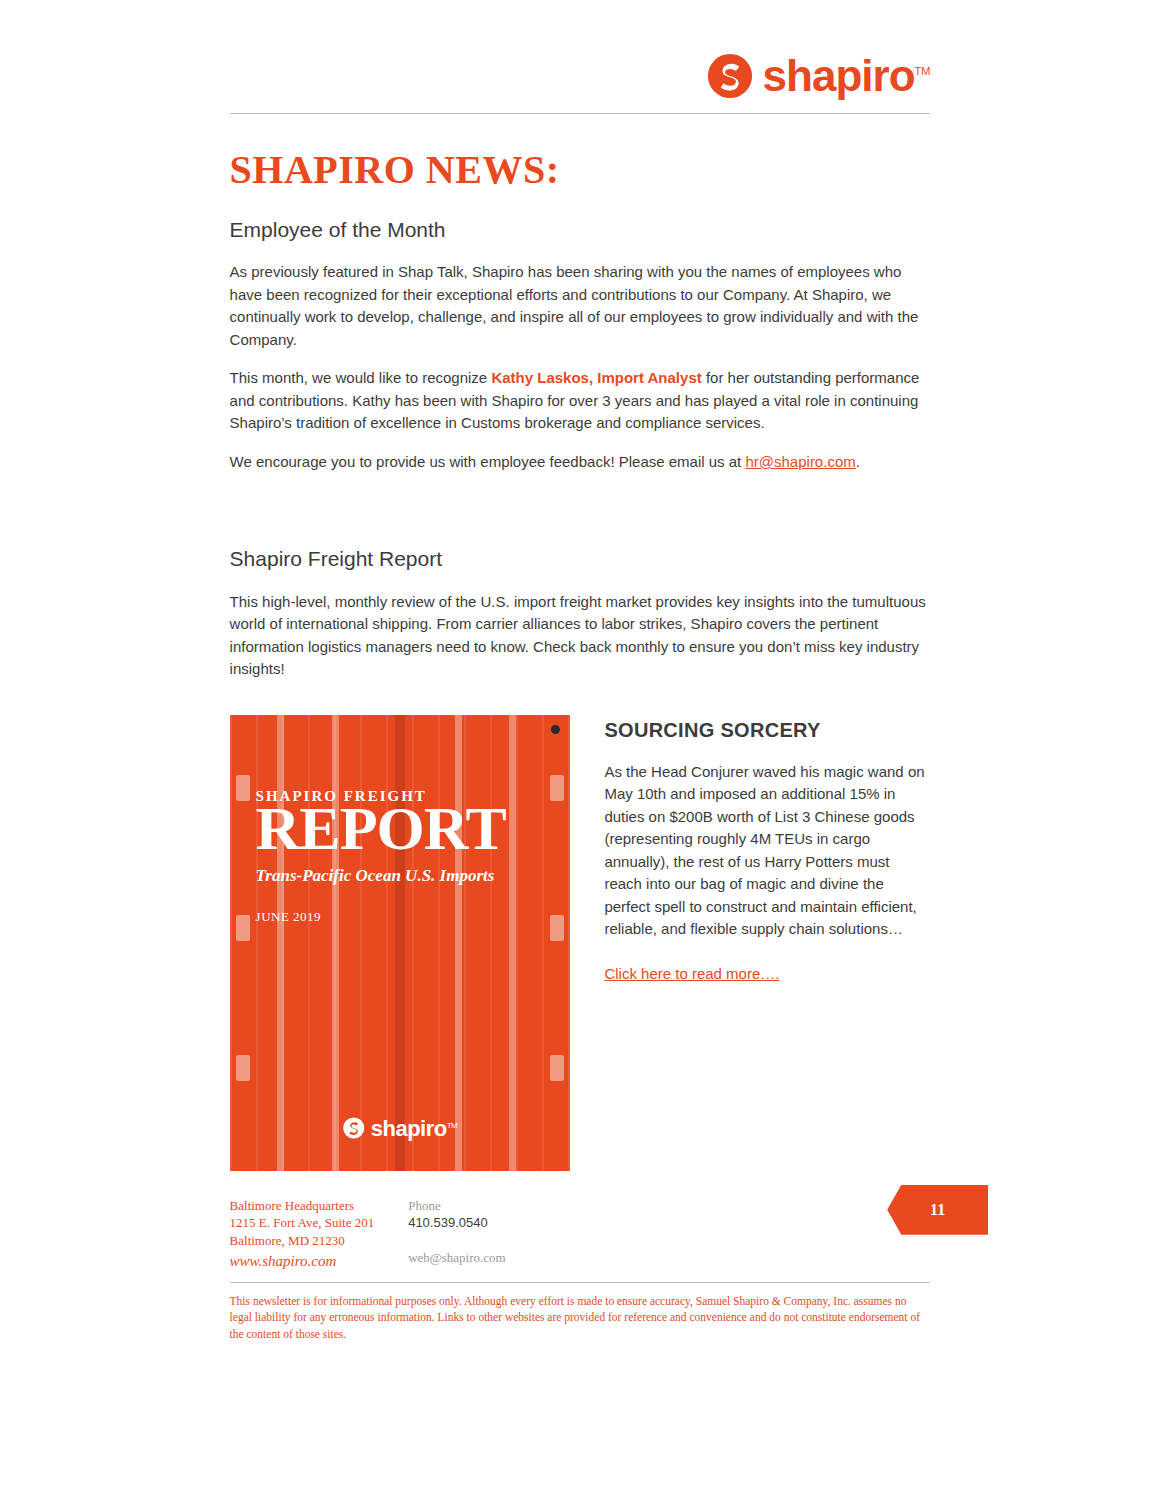shapiroTM
SHAPIRO NEWS:
Employee of the Month
As previously featured in Shap Talk, Shapiro has been sharing with you the names of employees who have been recognized for their exceptional efforts and contributions to our Company. At Shapiro, we continually work to develop, challenge, and inspire all of our employees to grow individually and with the Company.
This month, we would like to recognize Kathy Laskos, Import Analyst for her outstanding performance and contributions. Kathy has been with Shapiro for over 3 years and has played a vital role in continuing Shapiro’s tradition of excellence in Customs brokerage and compliance services.
We encourage you to provide us with employee feedback! Please email us at hr@shapiro.com.
Shapiro Freight Report
This high-level, monthly review of the U.S. import freight market provides key insights into the tumultuous world of international shipping. From carrier alliances to labor strikes, Shapiro covers the pertinent information logistics managers need to know. Check back monthly to ensure you don’t miss key industry insights!
SHAPIRO FREIGHT
REPORT
Trans-Pacific Ocean U.S. Imports
JUNE 2019
shapiroTM
SOURCING SORCERY
As the Head Conjurer waved his magic wand on May 10th and imposed an additional 15% in duties on $200B worth of List 3 Chinese goods (representing roughly 4M TEUs in cargo annually), the rest of us Harry Potters must reach into our bag of magic and divine the perfect spell to construct and maintain efficient, reliable, and flexible supply chain solutions…
Click here to read more….
11
Baltimore Headquarters
1215 E. Fort Ave, Suite 201
Baltimore, MD 21230 www.shapiro.com
Phone
410.539.0540
web@shapiro.com
This newsletter is for informational purposes only. Although every effort is made to ensure accuracy, Samuel Shapiro & Company, Inc. assumes no legal liability for any erroneous information. Links to other websites are provided for reference and convenience and do not constitute endorsement of the content of those sites.